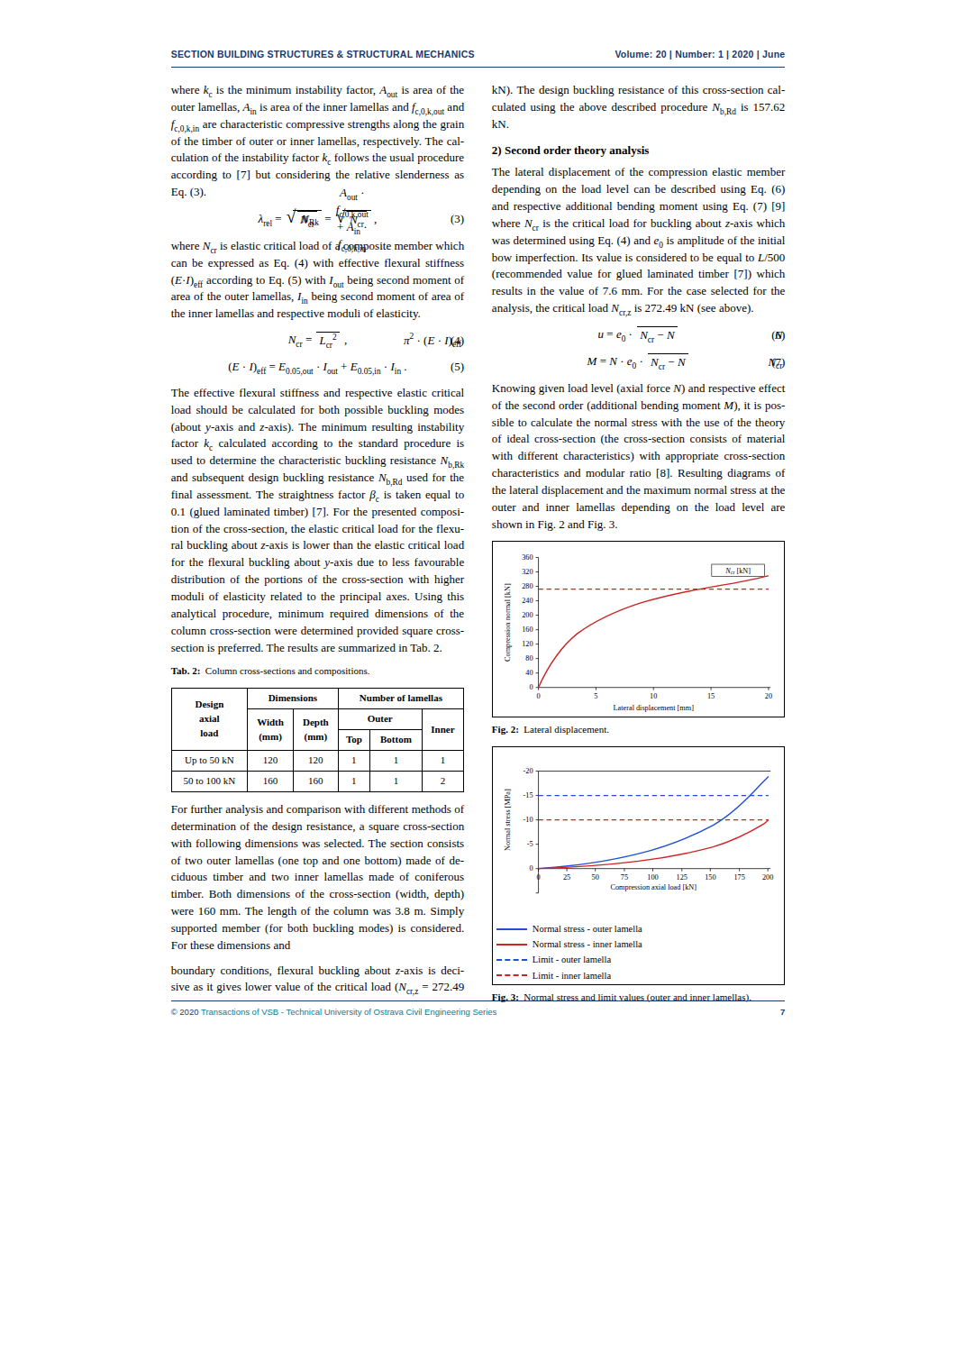Section Building Structures & Structural Mechanics
Volume: 20 | Number: 1 | 2020 | June
where kc is the minimum instability factor, Aout is area of the outer lamellas, Ain is area of the inner lamellas and fc,0,k,out and fc,0,k,in are characteristic compressive strengths along the grain of the timber of outer or inner lamellas, respectively. The calculation of the instability factor kc follows the usual procedure according to [7] but considering the relative slenderness as Eq. (3).
λrel = NRk Ncr = Aout · fc,0,k,out + Ain · fc,0,k,in Ncr , (3)
where Ncr is elastic critical load of a composite member which can be expressed as Eq. (4) with effective flexural stiffness (E·I)eff according to Eq. (5) with Iout being second moment of area of the outer lamellas, Iin being second moment of area of the inner lamellas and respective moduli of elasticity.
Ncr = π2 · (E · I)eff Lcr2 , (4)
(E · I)eff = E0.05,out · Iout + E0.05,in · Iin . (5)
The effective flexural stiffness and respective elastic critical load should be calculated for both possible buckling modes (about y-axis and z-axis). The minimum resulting instability factor kc calculated according to the standard procedure is used to determine the characteristic buckling resistance Nb,Rk and subsequent design buckling resistance Nb,Rd used for the final assessment. The straightness factor βc is taken equal to 0.1 (glued laminated timber) [7]. For the presented composition of the cross-section, the elastic critical load for the flexural buckling about z-axis is lower than the elastic critical load for the flexural buckling about y-axis due to less favourable distribution of the portions of the cross-section with higher moduli of elasticity related to the principal axes. Using this analytical procedure, minimum required dimensions of the column cross-section were determined provided square cross-section is preferred. The results are summarized in Tab. 2.
Tab. 2: Column cross-sections and compositions.
| Design axial load | Dimensions | Number of lamellas |
| --- | --- | --- |
| Width (mm) | Depth (mm) | Outer | Inner |
| Top | Bottom |
| Up to 50 kN | 120 | 120 | 1 | 1 | 1 |
| 50 to 100 kN | 160 | 160 | 1 | 1 | 2 |
For further analysis and comparison with different methods of determination of the design resistance, a square cross-section with following dimensions was selected. The section consists of two outer lamellas (one top and one bottom) made of deciduous timber and two inner lamellas made of coniferous timber. Both dimensions of the cross-section (width, depth) were 160 mm. The length of the column was 3.8 m. Simply supported member (for both buckling modes) is considered. For these dimensions and
boundary conditions, flexural buckling about z-axis is decisive as it gives lower value of the critical load (Ncr,z = 272.49 kN). The design buckling resistance of this cross-section calculated using the above described procedure Nb,Rd is 157.62 kN.
2) Second order theory analysis
The lateral displacement of the compression elastic member depending on the load level can be described using Eq. (6) and respective additional bending moment using Eq. (7) [9] where Ncr is the critical load for buckling about z-axis which was determined using Eq. (4) and e0 is amplitude of the initial bow imperfection. Its value is considered to be equal to L/500 (recommended value for glued laminated timber [7]) which results in the value of 7.6 mm. For the case selected for the analysis, the critical load Ncr,z is 272.49 kN (see above).
u = e0 · NNcr − N (6)
M = N · e0 · Ncr Ncr − N (7)
Knowing given load level (axial force N) and respective effect of the second order (additional bending moment M), it is possible to calculate the normal stress with the use of the theory of ideal cross-section (the cross-section consists of material with different characteristics) with appropriate cross-section characteristics and modular ratio [8]. Resulting diagrams of the lateral displacement and the maximum normal stress at the outer and inner lamellas depending on the load level are shown in Fig. 2 and Fig. 3.
0 40 80 120 160 200 240 280 320 360 0 5 10 15 20 Lateral displacement [mm] Compression normal [kN] Ncr [kN]
Fig. 2: Lateral displacement.
-20 -15 -10 -5 0 0 25 50 75 100 125 150 175 200 Compression axial load [kN] Normal stress [MPa]
Normal stress - outer lamella
Normal stress - inner lamella
Limit - outer lamella
Limit - inner lamella
Fig. 3: Normal stress and limit values (outer and inner lamellas).
© 2020 Transactions of VSB - Technical University of Ostrava Civil Engineering Series
7